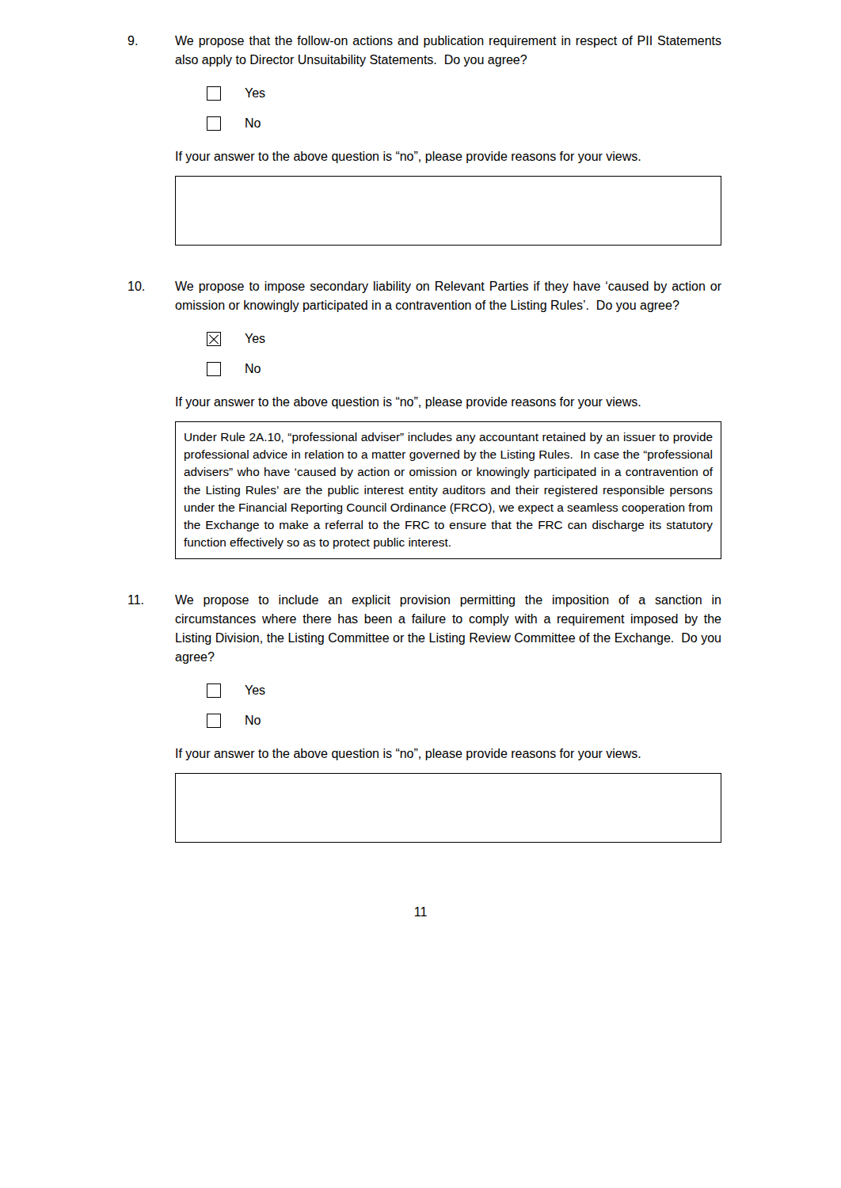9.
We propose that the follow-on actions and publication requirement in respect of PII Statements also apply to Director Unsuitability Statements. Do you agree?
Yes
No
If your answer to the above question is “no”, please provide reasons for your views.
10.
We propose to impose secondary liability on Relevant Parties if they have ‘caused by action or omission or knowingly participated in a contravention of the Listing Rules’. Do you agree?
Yes
No
If your answer to the above question is “no”, please provide reasons for your views.
Under Rule 2A.10, “professional adviser” includes any accountant retained by an issuer to provide professional advice in relation to a matter governed by the Listing Rules. In case the “professional advisers” who have ‘caused by action or omission or knowingly participated in a contravention of the Listing Rules’ are the public interest entity auditors and their registered responsible persons under the Financial Reporting Council Ordinance (FRCO), we expect a seamless cooperation from the Exchange to make a referral to the FRC to ensure that the FRC can discharge its statutory function effectively so as to protect public interest.
11.
We propose to include an explicit provision permitting the imposition of a sanction in circumstances where there has been a failure to comply with a requirement imposed by the Listing Division, the Listing Committee or the Listing Review Committee of the Exchange. Do you agree?
Yes
No
If your answer to the above question is “no”, please provide reasons for your views.
11